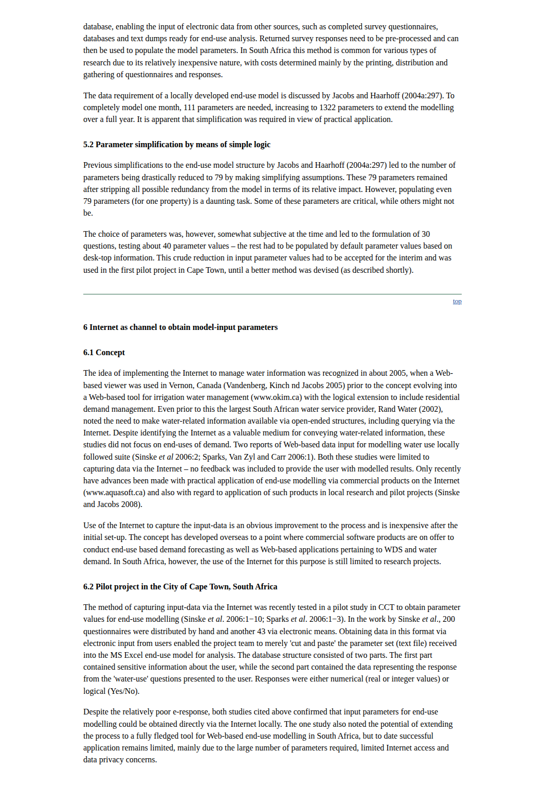database, enabling the input of electronic data from other sources, such as completed survey questionnaires, databases and text dumps ready for end-use analysis. Returned survey responses need to be pre-processed and can then be used to populate the model parameters. In South Africa this method is common for various types of research due to its relatively inexpensive nature, with costs determined mainly by the printing, distribution and gathering of questionnaires and responses.
The data requirement of a locally developed end-use model is discussed by Jacobs and Haarhoff (2004a:297). To completely model one month, 111 parameters are needed, increasing to 1322 parameters to extend the modelling over a full year. It is apparent that simplification was required in view of practical application.
5.2 Parameter simplification by means of simple logic
Previous simplifications to the end-use model structure by Jacobs and Haarhoff (2004a:297) led to the number of parameters being drastically reduced to 79 by making simplifying assumptions. These 79 parameters remained after stripping all possible redundancy from the model in terms of its relative impact. However, populating even 79 parameters (for one property) is a daunting task. Some of these parameters are critical, while others might not be.
The choice of parameters was, however, somewhat subjective at the time and led to the formulation of 30 questions, testing about 40 parameter values – the rest had to be populated by default parameter values based on desk-top information. This crude reduction in input parameter values had to be accepted for the interim and was used in the first pilot project in Cape Town, until a better method was devised (as described shortly).
top
6 Internet as channel to obtain model-input parameters
6.1 Concept
The idea of implementing the Internet to manage water information was recognized in about 2005, when a Web-based viewer was used in Vernon, Canada (Vandenberg, Kinch nd Jacobs 2005) prior to the concept evolving into a Web-based tool for irrigation water management (www.okim.ca) with the logical extension to include residential demand management. Even prior to this the largest South African water service provider, Rand Water (2002), noted the need to make water-related information available via open-ended structures, including querying via the Internet. Despite identifying the Internet as a valuable medium for conveying water-related information, these studies did not focus on end-uses of demand. Two reports of Web-based data input for modelling water use locally followed suite (Sinske et al 2006:2; Sparks, Van Zyl and Carr 2006:1). Both these studies were limited to capturing data via the Internet – no feedback was included to provide the user with modelled results. Only recently have advances been made with practical application of end-use modelling via commercial products on the Internet (www.aquasoft.ca) and also with regard to application of such products in local research and pilot projects (Sinske and Jacobs 2008).
Use of the Internet to capture the input-data is an obvious improvement to the process and is inexpensive after the initial set-up. The concept has developed overseas to a point where commercial software products are on offer to conduct end-use based demand forecasting as well as Web-based applications pertaining to WDS and water demand. In South Africa, however, the use of the Internet for this purpose is still limited to research projects.
6.2 Pilot project in the City of Cape Town, South Africa
The method of capturing input-data via the Internet was recently tested in a pilot study in CCT to obtain parameter values for end-use modelling (Sinske et al. 2006:1−10; Sparks et al. 2006:1−3). In the work by Sinske et al., 200 questionnaires were distributed by hand and another 43 via electronic means. Obtaining data in this format via electronic input from users enabled the project team to merely 'cut and paste' the parameter set (text file) received into the MS Excel end-use model for analysis. The database structure consisted of two parts. The first part contained sensitive information about the user, while the second part contained the data representing the response from the 'water-use' questions presented to the user. Responses were either numerical (real or integer values) or logical (Yes/No).
Despite the relatively poor e-response, both studies cited above confirmed that input parameters for end-use modelling could be obtained directly via the Internet locally. The one study also noted the potential of extending the process to a fully fledged tool for Web-based end-use modelling in South Africa, but to date successful application remains limited, mainly due to the large number of parameters required, limited Internet access and data privacy concerns.